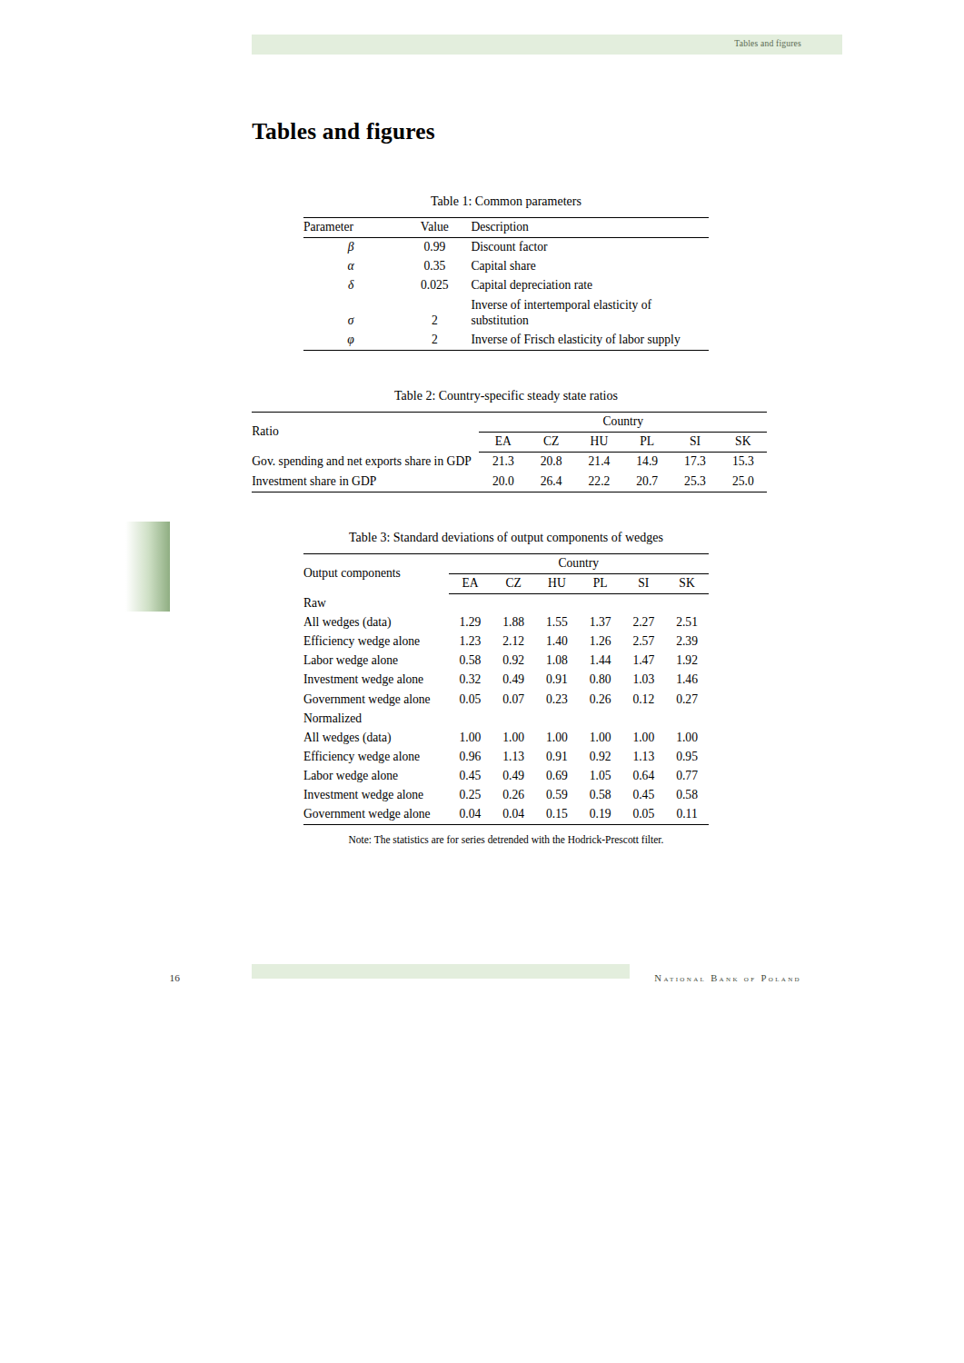Tables and figures
Tables and figures
Table 1: Common parameters
| Parameter | Value | Description |
| --- | --- | --- |
| β | 0.99 | Discount factor |
| α | 0.35 | Capital share |
| δ | 0.025 | Capital depreciation rate |
| σ | 2 | Inverse of intertemporal elasticity of substitution |
| φ | 2 | Inverse of Frisch elasticity of labor supply |
Table 2: Country-specific steady state ratios
| Ratio | Country |
| EA | CZ | HU | PL | SI | SK |
| Gov. spending and net exports share in GDP | 21.3 | 20.8 | 21.4 | 14.9 | 17.3 | 15.3 |
| Investment share in GDP | 20.0 | 26.4 | 22.2 | 20.7 | 25.3 | 25.0 |
Table 3: Standard deviations of output components of wedges
| Output components | Country |
| EA | CZ | HU | PL | SI | SK |
| Raw | | | | | | |
| All wedges (data) | 1.29 | 1.88 | 1.55 | 1.37 | 2.27 | 2.51 |
| Efficiency wedge alone | 1.23 | 2.12 | 1.40 | 1.26 | 2.57 | 2.39 |
| Labor wedge alone | 0.58 | 0.92 | 1.08 | 1.44 | 1.47 | 1.92 |
| Investment wedge alone | 0.32 | 0.49 | 0.91 | 0.80 | 1.03 | 1.46 |
| Government wedge alone | 0.05 | 0.07 | 0.23 | 0.26 | 0.12 | 0.27 |
| Normalized | | | | | | |
| All wedges (data) | 1.00 | 1.00 | 1.00 | 1.00 | 1.00 | 1.00 |
| Efficiency wedge alone | 0.96 | 1.13 | 0.91 | 0.92 | 1.13 | 0.95 |
| Labor wedge alone | 0.45 | 0.49 | 0.69 | 1.05 | 0.64 | 0.77 |
| Investment wedge alone | 0.25 | 0.26 | 0.59 | 0.58 | 0.45 | 0.58 |
| Government wedge alone | 0.04 | 0.04 | 0.15 | 0.19 | 0.05 | 0.11 |
Note: The statistics are for series detrended with the Hodrick-Prescott filter.
16
National Bank of Poland